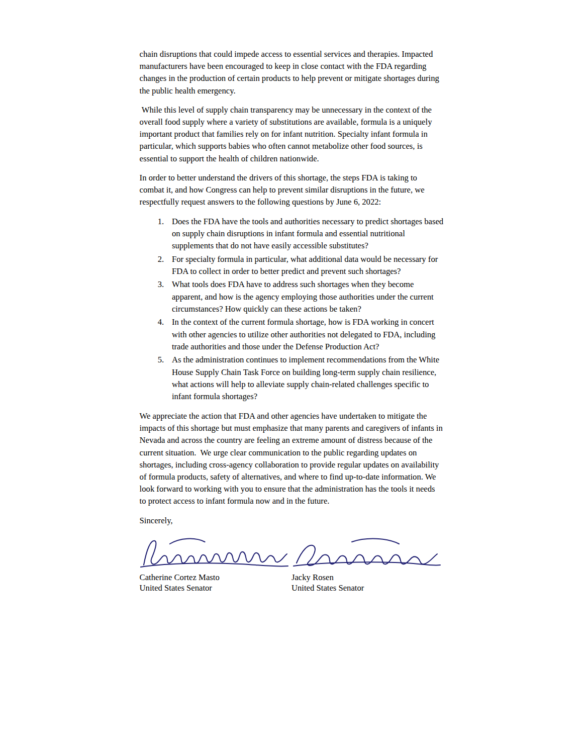chain disruptions that could impede access to essential services and therapies. Impacted manufacturers have been encouraged to keep in close contact with the FDA regarding changes in the production of certain products to help prevent or mitigate shortages during the public health emergency.
While this level of supply chain transparency may be unnecessary in the context of the overall food supply where a variety of substitutions are available, formula is a uniquely important product that families rely on for infant nutrition. Specialty infant formula in particular, which supports babies who often cannot metabolize other food sources, is essential to support the health of children nationwide.
In order to better understand the drivers of this shortage, the steps FDA is taking to combat it, and how Congress can help to prevent similar disruptions in the future, we respectfully request answers to the following questions by June 6, 2022:
Does the FDA have the tools and authorities necessary to predict shortages based on supply chain disruptions in infant formula and essential nutritional supplements that do not have easily accessible substitutes?
For specialty formula in particular, what additional data would be necessary for FDA to collect in order to better predict and prevent such shortages?
What tools does FDA have to address such shortages when they become apparent, and how is the agency employing those authorities under the current circumstances? How quickly can these actions be taken?
In the context of the current formula shortage, how is FDA working in concert with other agencies to utilize other authorities not delegated to FDA, including trade authorities and those under the Defense Production Act?
As the administration continues to implement recommendations from the White House Supply Chain Task Force on building long-term supply chain resilience, what actions will help to alleviate supply chain-related challenges specific to infant formula shortages?
We appreciate the action that FDA and other agencies have undertaken to mitigate the impacts of this shortage but must emphasize that many parents and caregivers of infants in Nevada and across the country are feeling an extreme amount of distress because of the current situation. We urge clear communication to the public regarding updates on shortages, including cross-agency collaboration to provide regular updates on availability of formula products, safety of alternatives, and where to find up-to-date information. We look forward to working with you to ensure that the administration has the tools it needs to protect access to infant formula now and in the future.
Sincerely,
| Catherine Cortez Masto United States Senator | Jacky Rosen United States Senator |